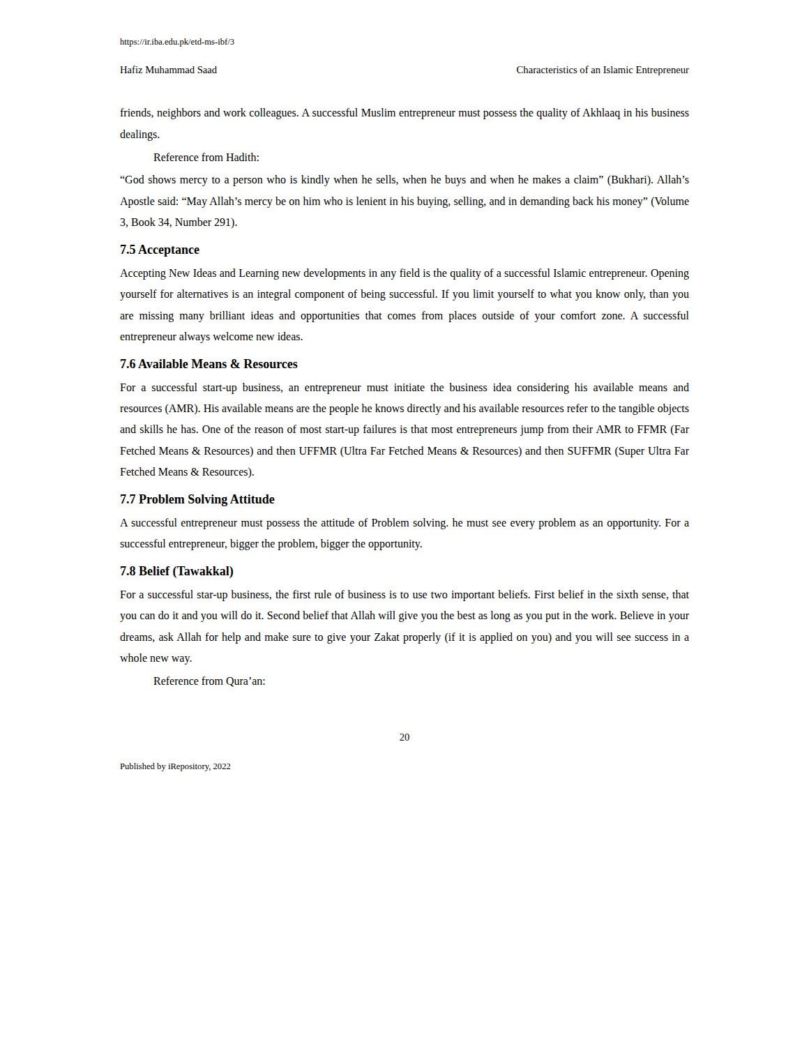https://ir.iba.edu.pk/etd-ms-ibf/3
Hafiz Muhammad Saad Characteristics of an Islamic Entrepreneur
friends, neighbors and work colleagues. A successful Muslim entrepreneur must possess the quality of Akhlaaq in his business dealings.
Reference from Hadith:
“God shows mercy to a person who is kindly when he sells, when he buys and when he makes a claim” (Bukhari). Allah’s Apostle said: “May Allah’s mercy be on him who is lenient in his buying, selling, and in demanding back his money” (Volume 3, Book 34, Number 291).
7.5 Acceptance
Accepting New Ideas and Learning new developments in any field is the quality of a successful Islamic entrepreneur. Opening yourself for alternatives is an integral component of being successful. If you limit yourself to what you know only, than you are missing many brilliant ideas and opportunities that comes from places outside of your comfort zone. A successful entrepreneur always welcome new ideas.
7.6 Available Means & Resources
For a successful start-up business, an entrepreneur must initiate the business idea considering his available means and resources (AMR). His available means are the people he knows directly and his available resources refer to the tangible objects and skills he has. One of the reason of most start-up failures is that most entrepreneurs jump from their AMR to FFMR (Far Fetched Means & Resources) and then UFFMR (Ultra Far Fetched Means & Resources) and then SUFFMR (Super Ultra Far Fetched Means & Resources).
7.7 Problem Solving Attitude
A successful entrepreneur must possess the attitude of Problem solving. he must see every problem as an opportunity. For a successful entrepreneur, bigger the problem, bigger the opportunity.
7.8 Belief (Tawakkal)
For a successful star-up business, the first rule of business is to use two important beliefs. First belief in the sixth sense, that you can do it and you will do it. Second belief that Allah will give you the best as long as you put in the work. Believe in your dreams, ask Allah for help and make sure to give your Zakat properly (if it is applied on you) and you will see success in a whole new way.
Reference from Qura’an:
20
Published by iRepository, 2022